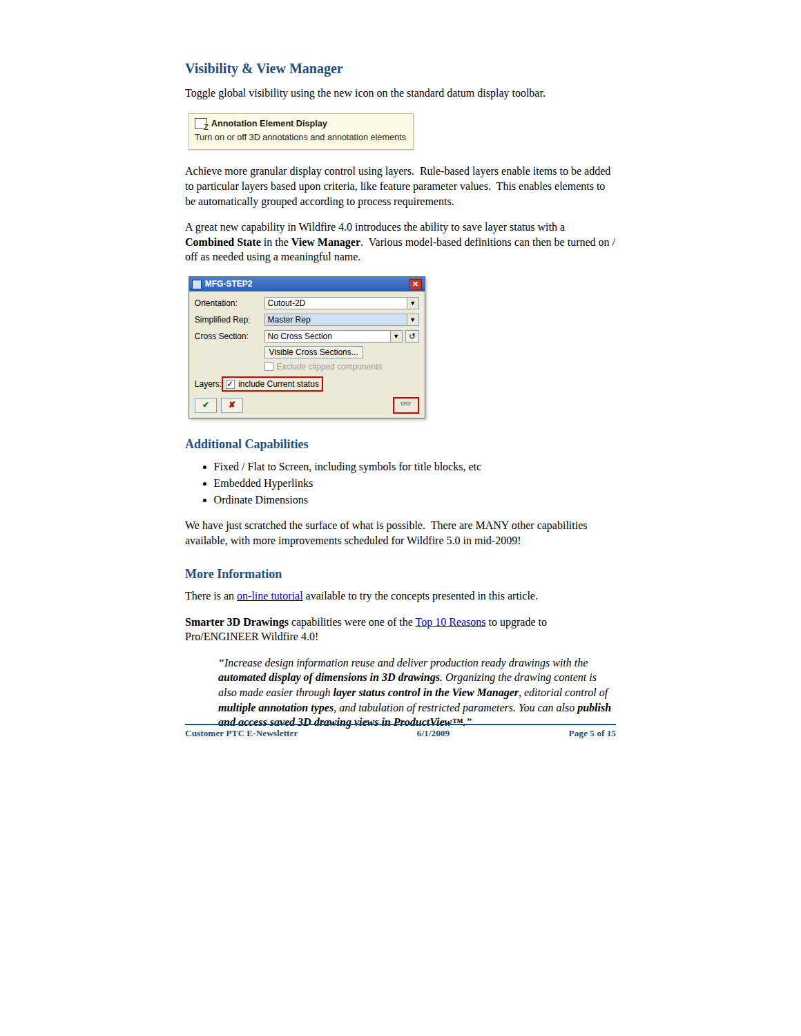Visibility & View Manager
Toggle global visibility using the new icon on the standard datum display toolbar.
Annotation Element Display
Turn on or off 3D annotations and annotation elements
Achieve more granular display control using layers. Rule-based layers enable items to be added to particular layers based upon criteria, like feature parameter values. This enables elements to be automatically grouped according to process requirements.
A great new capability in Wildfire 4.0 introduces the ability to save layer status with a Combined State in the View Manager. Various model-based definitions can then be turned on / off as needed using a meaningful name.
MFG-STEP2 ✕
Orientation:
Cutout-2D▼
Simplified Rep:
Master Rep▼
Cross Section:
No Cross Section▼
↺
Visible Cross Sections...
Exclude clipped components
Layers:
include Current status
✔
✘
👓
Additional Capabilities
Fixed / Flat to Screen, including symbols for title blocks, etc
Embedded Hyperlinks
Ordinate Dimensions
We have just scratched the surface of what is possible. There are MANY other capabilities available, with more improvements scheduled for Wildfire 5.0 in mid-2009!
More Information
There is an on-line tutorial available to try the concepts presented in this article.
Smarter 3D Drawings capabilities were one of the Top 10 Reasons to upgrade to Pro/ENGINEER Wildfire 4.0!
“Increase design information reuse and deliver production ready drawings with the automated display of dimensions in 3D drawings. Organizing the drawing content is also made easier through layer status control in the View Manager, editorial control of multiple annotation types, and tabulation of restricted parameters. You can also publish and access saved 3D drawing views in ProductView™.”
Customer PTC E-Newsletter 6/1/2009 Page 5 of 15